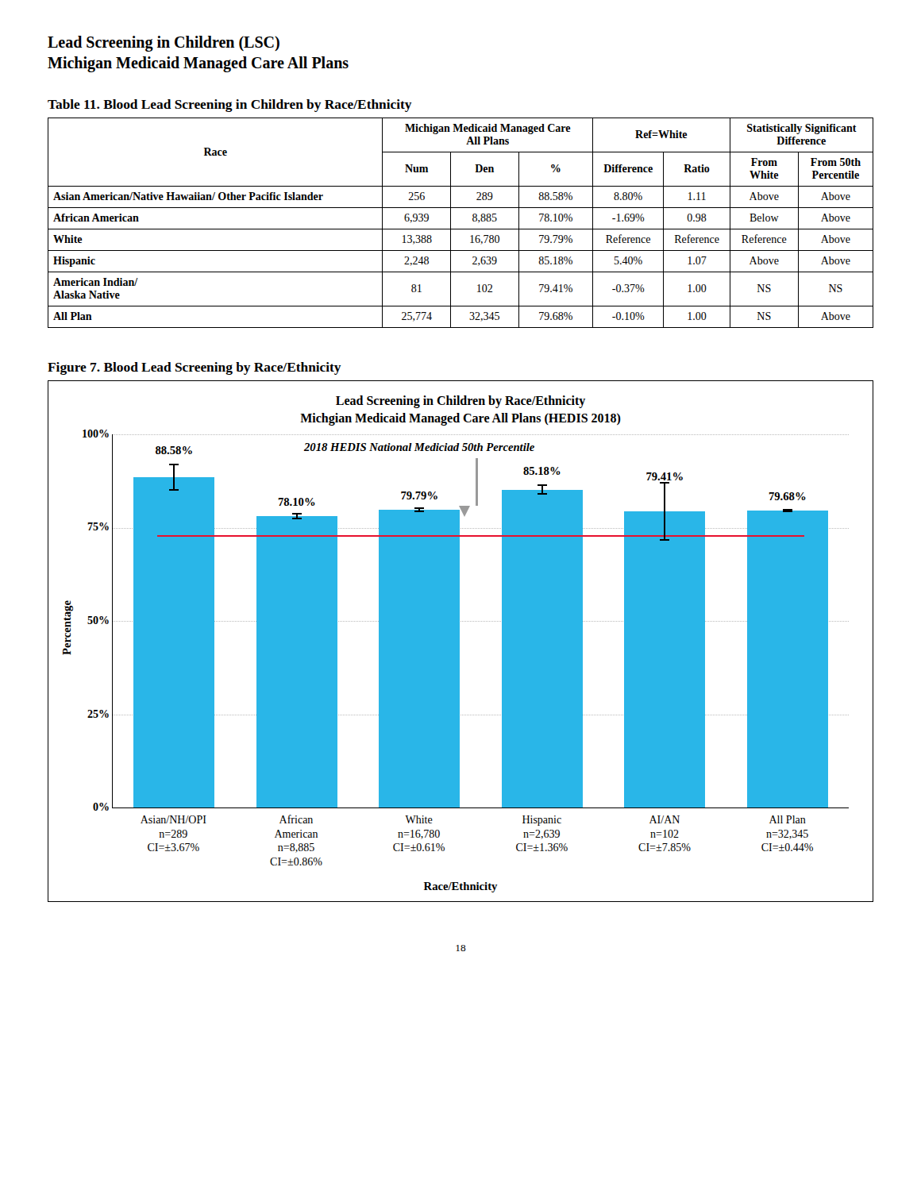Lead Screening in Children (LSC)
Michigan Medicaid Managed Care All Plans
Table 11. Blood Lead Screening in Children by Race/Ethnicity
| Race | Michigan Medicaid Managed Care All Plans | Ref=White | Statistically Significant Difference |
| --- | --- | --- | --- |
| Num | Den | % | Difference | Ratio | From White | From 50th Percentile |
| Asian American/Native Hawaiian/ Other Pacific Islander | 256 | 289 | 88.58% | 8.80% | 1.11 | Above | Above |
| African American | 6,939 | 8,885 | 78.10% | -1.69% | 0.98 | Below | Above |
| White | 13,388 | 16,780 | 79.79% | Reference | Reference | Reference | Above |
| Hispanic | 2,248 | 2,639 | 85.18% | 5.40% | 1.07 | Above | Above |
| American Indian/ Alaska Native | 81 | 102 | 79.41% | -0.37% | 1.00 | NS | NS |
| All Plan | 25,774 | 32,345 | 79.68% | -0.10% | 1.00 | NS | Above |
Figure 7. Blood Lead Screening by Race/Ethnicity
Lead Screening in Children by Race/Ethnicity
Michgian Medicaid Managed Care All Plans (HEDIS 2018)
Percentage
100%
75%
50%
25%
0%
2018 HEDIS National Mediciad 50th Percentile
88.58%
78.10%
79.79%
85.18%
79.41%
79.68%
Asian/NH/OPI
n=289
CI=±3.67%
African
American
n=8,885
CI=±0.86%
White
n=16,780
CI=±0.61%
Hispanic
n=2,639
CI=±1.36%
AI/AN
n=102
CI=±7.85%
All Plan
n=32,345
CI=±0.44%
Race/Ethnicity
18